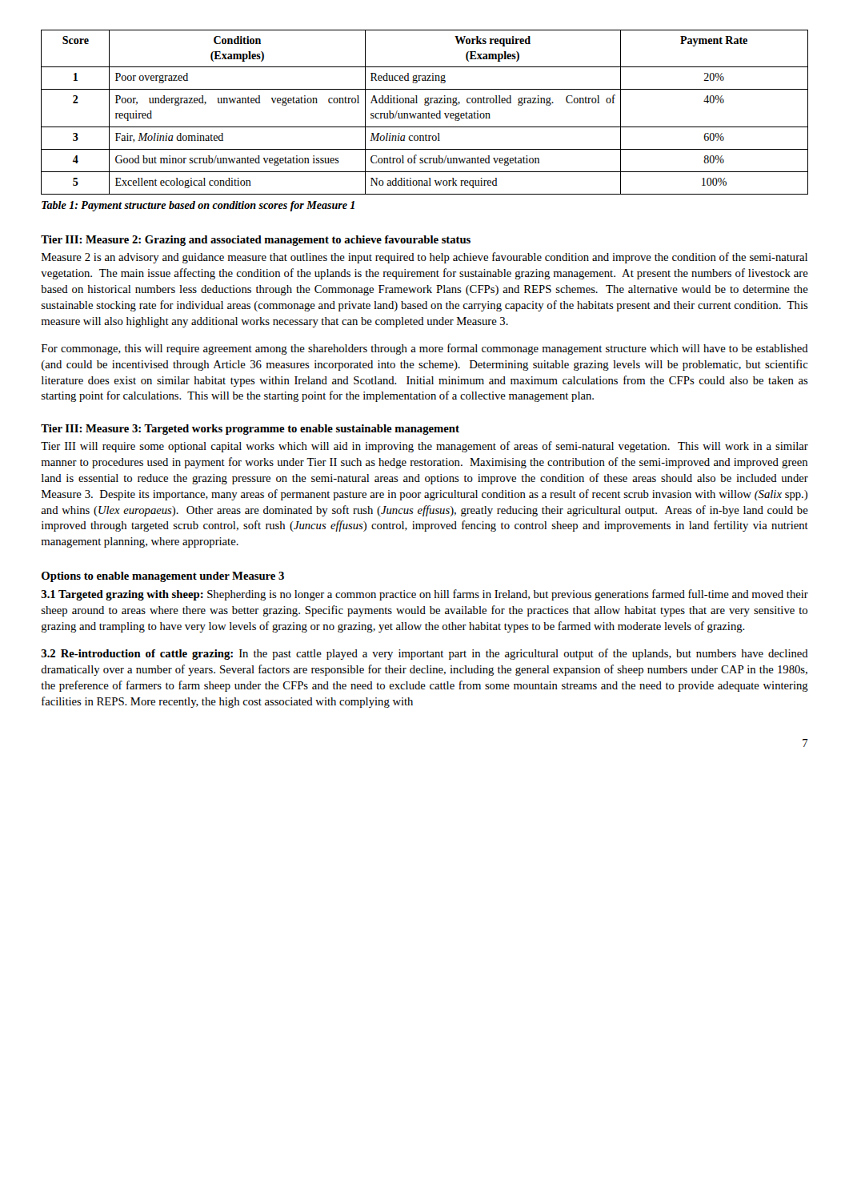| Score | Condition (Examples) | Works required (Examples) | Payment Rate |
| --- | --- | --- | --- |
| 1 | Poor overgrazed | Reduced grazing | 20% |
| 2 | Poor, undergrazed, unwanted vegetation control required | Additional grazing, controlled grazing. Control of scrub/unwanted vegetation | 40% |
| 3 | Fair, Molinia dominated | Molinia control | 60% |
| 4 | Good but minor scrub/unwanted vegetation issues | Control of scrub/unwanted vegetation | 80% |
| 5 | Excellent ecological condition | No additional work required | 100% |
Table 1: Payment structure based on condition scores for Measure 1
Tier III: Measure 2: Grazing and associated management to achieve favourable status
Measure 2 is an advisory and guidance measure that outlines the input required to help achieve favourable condition and improve the condition of the semi-natural vegetation. The main issue affecting the condition of the uplands is the requirement for sustainable grazing management. At present the numbers of livestock are based on historical numbers less deductions through the Commonage Framework Plans (CFPs) and REPS schemes. The alternative would be to determine the sustainable stocking rate for individual areas (commonage and private land) based on the carrying capacity of the habitats present and their current condition. This measure will also highlight any additional works necessary that can be completed under Measure 3.
For commonage, this will require agreement among the shareholders through a more formal commonage management structure which will have to be established (and could be incentivised through Article 36 measures incorporated into the scheme). Determining suitable grazing levels will be problematic, but scientific literature does exist on similar habitat types within Ireland and Scotland. Initial minimum and maximum calculations from the CFPs could also be taken as starting point for calculations. This will be the starting point for the implementation of a collective management plan.
Tier III: Measure 3: Targeted works programme to enable sustainable management
Tier III will require some optional capital works which will aid in improving the management of areas of semi-natural vegetation. This will work in a similar manner to procedures used in payment for works under Tier II such as hedge restoration. Maximising the contribution of the semi-improved and improved green land is essential to reduce the grazing pressure on the semi-natural areas and options to improve the condition of these areas should also be included under Measure 3. Despite its importance, many areas of permanent pasture are in poor agricultural condition as a result of recent scrub invasion with willow (Salix spp.) and whins (Ulex europaeus). Other areas are dominated by soft rush (Juncus effusus), greatly reducing their agricultural output. Areas of in-bye land could be improved through targeted scrub control, soft rush (Juncus effusus) control, improved fencing to control sheep and improvements in land fertility via nutrient management planning, where appropriate.
Options to enable management under Measure 3
3.1 Targeted grazing with sheep: Shepherding is no longer a common practice on hill farms in Ireland, but previous generations farmed full-time and moved their sheep around to areas where there was better grazing. Specific payments would be available for the practices that allow habitat types that are very sensitive to grazing and trampling to have very low levels of grazing or no grazing, yet allow the other habitat types to be farmed with moderate levels of grazing.
3.2 Re-introduction of cattle grazing: In the past cattle played a very important part in the agricultural output of the uplands, but numbers have declined dramatically over a number of years. Several factors are responsible for their decline, including the general expansion of sheep numbers under CAP in the 1980s, the preference of farmers to farm sheep under the CFPs and the need to exclude cattle from some mountain streams and the need to provide adequate wintering facilities in REPS. More recently, the high cost associated with complying with
7